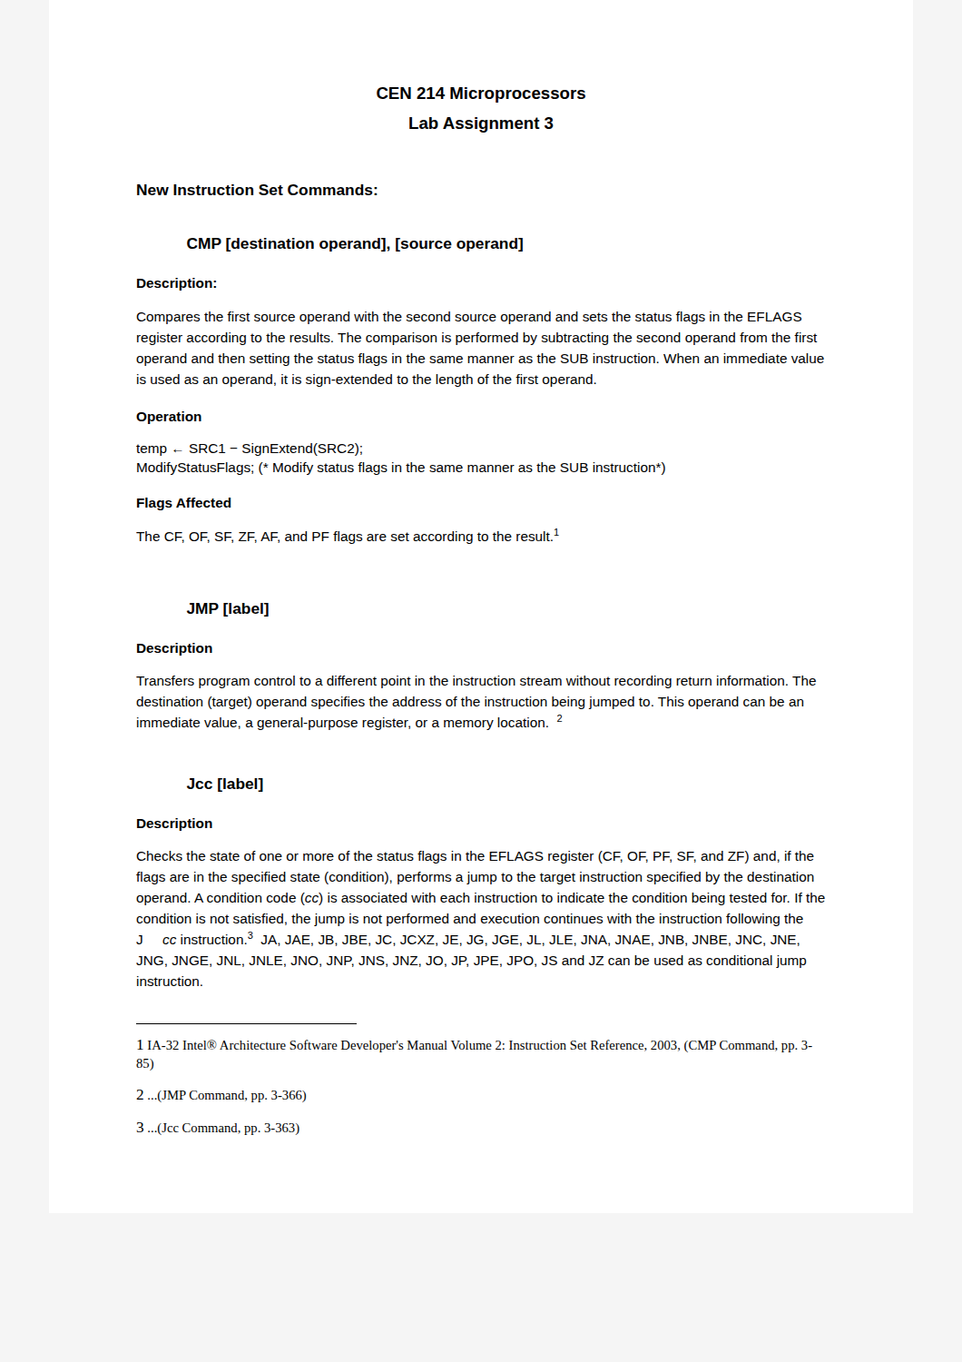CEN 214 Microprocessors
Lab Assignment 3
New Instruction Set Commands:
CMP [destination operand], [source operand]
Description:
Compares the first source operand with the second source operand and sets the status flags in the EFLAGS register according to the results. The comparison is performed by subtracting the second operand from the first operand and then setting the status flags in the same manner as the SUB instruction. When an immediate value is used as an operand, it is sign-extended to the length of the first operand.
Operation
temp ← SRC1 − SignExtend(SRC2);
ModifyStatusFlags; (* Modify status flags in the same manner as the SUB instruction*)
Flags Affected
The CF, OF, SF, ZF, AF, and PF flags are set according to the result.1
JMP [label]
Description
Transfers program control to a different point in the instruction stream without recording return information. The destination (target) operand specifies the address of the instruction being jumped to. This operand can be an immediate value, a general-purpose register, or a memory location. 2
Jcc [label]
Description
Checks the state of one or more of the status flags in the EFLAGS register (CF, OF, PF, SF, and ZF) and, if the flags are in the specified state (condition), performs a jump to the target instruction specified by the destination operand. A condition code (cc) is associated with each instruction to indicate the condition being tested for. If the condition is not satisfied, the jump is not performed and execution continues with the instruction following the J cc instruction.3 JA, JAE, JB, JBE, JC, JCXZ, JE, JG, JGE, JL, JLE, JNA, JNAE, JNB, JNBE, JNC, JNE, JNG, JNGE, JNL, JNLE, JNO, JNP, JNS, JNZ, JO, JP, JPE, JPO, JS and JZ can be used as conditional jump instruction.
1 IA-32 Intel® Architecture Software Developer's Manual Volume 2: Instruction Set Reference, 2003, (CMP Command, pp. 3-85)
2 ...(JMP Command, pp. 3-366)
3 ...(Jcc Command, pp. 3-363)